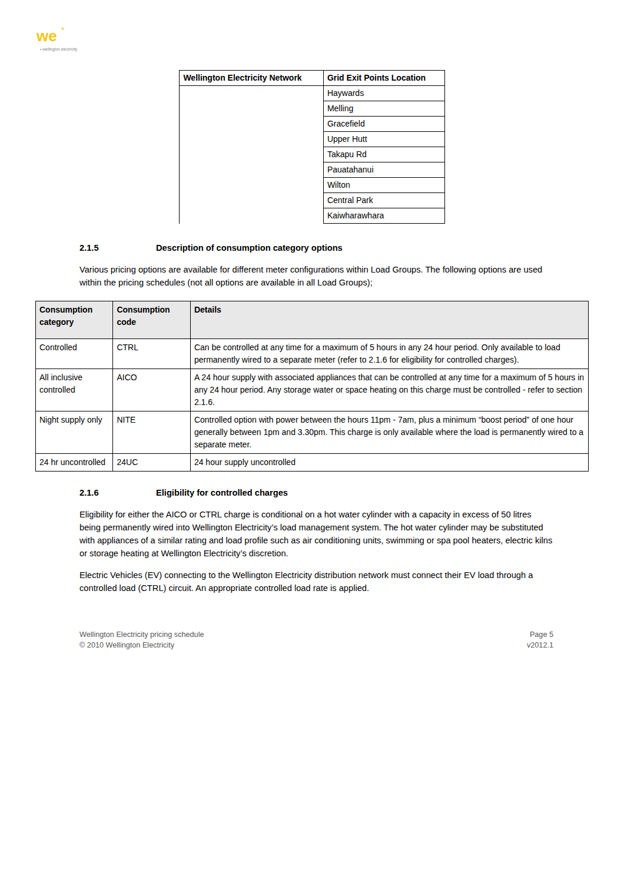we *
• wellington electricity
| Wellington Electricity Network | Grid Exit Points Location |
| --- | --- |
| | Haywards |
| Melling |
| Gracefield |
| Upper Hutt |
| Takapu Rd |
| Pauatahanui |
| Wilton |
| Central Park |
| Kaiwharawhara |
2.1.5 Description of consumption category options
Various pricing options are available for different meter configurations within Load Groups. The following options are used within the pricing schedules (not all options are available in all Load Groups);
| Consumption category | Consumption code | Details |
| --- | --- | --- |
| Controlled | CTRL | Can be controlled at any time for a maximum of 5 hours in any 24 hour period. Only available to load permanently wired to a separate meter (refer to 2.1.6 for eligibility for controlled charges). |
| All inclusive controlled | AICO | A 24 hour supply with associated appliances that can be controlled at any time for a maximum of 5 hours in any 24 hour period. Any storage water or space heating on this charge must be controlled - refer to section 2.1.6. |
| Night supply only | NITE | Controlled option with power between the hours 11pm - 7am, plus a minimum “boost period” of one hour generally between 1pm and 3.30pm. This charge is only available where the load is permanently wired to a separate meter. |
| 24 hr uncontrolled | 24UC | 24 hour supply uncontrolled |
2.1.6 Eligibility for controlled charges
Eligibility for either the AICO or CTRL charge is conditional on a hot water cylinder with a capacity in excess of 50 litres being permanently wired into Wellington Electricity’s load management system. The hot water cylinder may be substituted with appliances of a similar rating and load profile such as air conditioning units, swimming or spa pool heaters, electric kilns or storage heating at Wellington Electricity’s discretion.
Electric Vehicles (EV) connecting to the Wellington Electricity distribution network must connect their EV load through a controlled load (CTRL) circuit. An appropriate controlled load rate is applied.
Wellington Electricity pricing schedule
© 2010 Wellington Electricity
Page 5
v2012.1